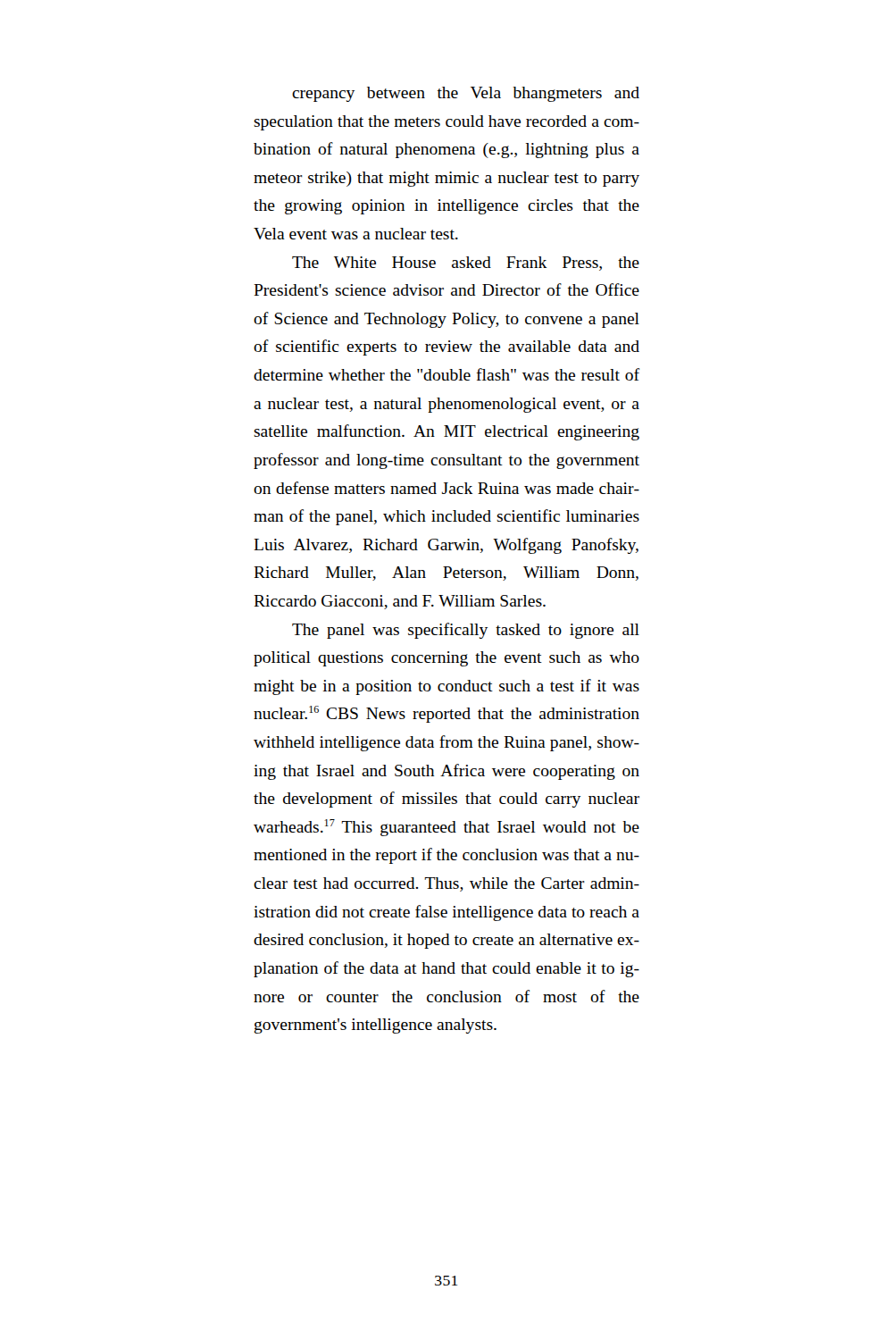crepancy between the Vela bhangmeters and speculation that the meters could have recorded a combination of natural phenomena (e.g., lightning plus a meteor strike) that might mimic a nuclear test to parry the growing opinion in intelligence circles that the Vela event was a nuclear test.
The White House asked Frank Press, the President's science advisor and Director of the Office of Science and Technology Policy, to convene a panel of scientific experts to review the available data and determine whether the "double flash" was the result of a nuclear test, a natural phenomenological event, or a satellite malfunction. An MIT electrical engineering professor and long-time consultant to the government on defense matters named Jack Ruina was made chairman of the panel, which included scientific luminaries Luis Alvarez, Richard Garwin, Wolfgang Panofsky, Richard Muller, Alan Peterson, William Donn, Riccardo Giacconi, and F. William Sarles.
The panel was specifically tasked to ignore all political questions concerning the event such as who might be in a position to conduct such a test if it was nuclear.16 CBS News reported that the administration withheld intelligence data from the Ruina panel, showing that Israel and South Africa were cooperating on the development of missiles that could carry nuclear warheads.17 This guaranteed that Israel would not be mentioned in the report if the conclusion was that a nuclear test had occurred. Thus, while the Carter administration did not create false intelligence data to reach a desired conclusion, it hoped to create an alternative explanation of the data at hand that could enable it to ignore or counter the conclusion of most of the government's intelligence analysts.
351